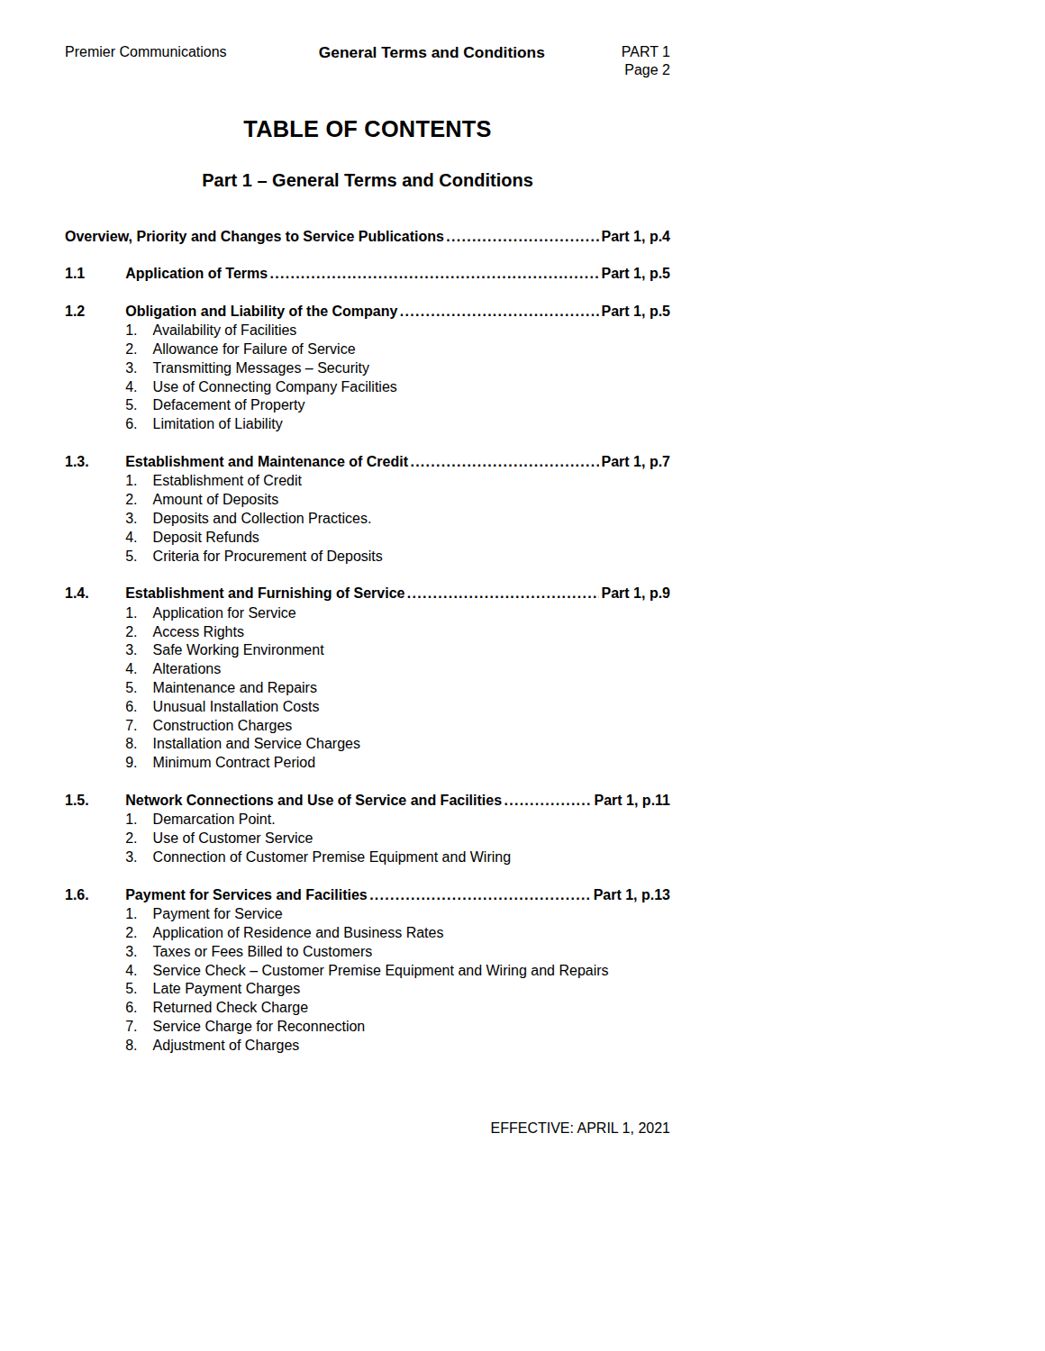Premier Communications
General Terms and Conditions
PART 1
Page 2
TABLE OF CONTENTS
Part 1 – General Terms and Conditions
Overview, Priority and Changes to Service Publications ........................................................................................................ Part 1, p.4
1.1 Application of Terms ........................................................................................................ Part 1, p.5
1.2 Obligation and Liability of the Company ........................................................................................................ Part 1, p.5
1. Availability of Facilities
2. Allowance for Failure of Service
3. Transmitting Messages – Security
4. Use of Connecting Company Facilities
5. Defacement of Property
6. Limitation of Liability
1.3. Establishment and Maintenance of Credit ........................................................................................................ Part 1, p.7
1. Establishment of Credit
2. Amount of Deposits
3. Deposits and Collection Practices.
4. Deposit Refunds
5. Criteria for Procurement of Deposits
1.4. Establishment and Furnishing of Service ........................................................................................................ Part 1, p.9
1. Application for Service
2. Access Rights
3. Safe Working Environment
4. Alterations
5. Maintenance and Repairs
6. Unusual Installation Costs
7. Construction Charges
8. Installation and Service Charges
9. Minimum Contract Period
1.5. Network Connections and Use of Service and Facilities ........................................................................................................ Part 1, p.11
1. Demarcation Point.
2. Use of Customer Service
3. Connection of Customer Premise Equipment and Wiring
1.6. Payment for Services and Facilities ........................................................................................................ Part 1, p.13
1. Payment for Service
2. Application of Residence and Business Rates
3. Taxes or Fees Billed to Customers
4. Service Check – Customer Premise Equipment and Wiring and Repairs
5. Late Payment Charges
6. Returned Check Charge
7. Service Charge for Reconnection
8. Adjustment of Charges
EFFECTIVE: APRIL 1, 2021